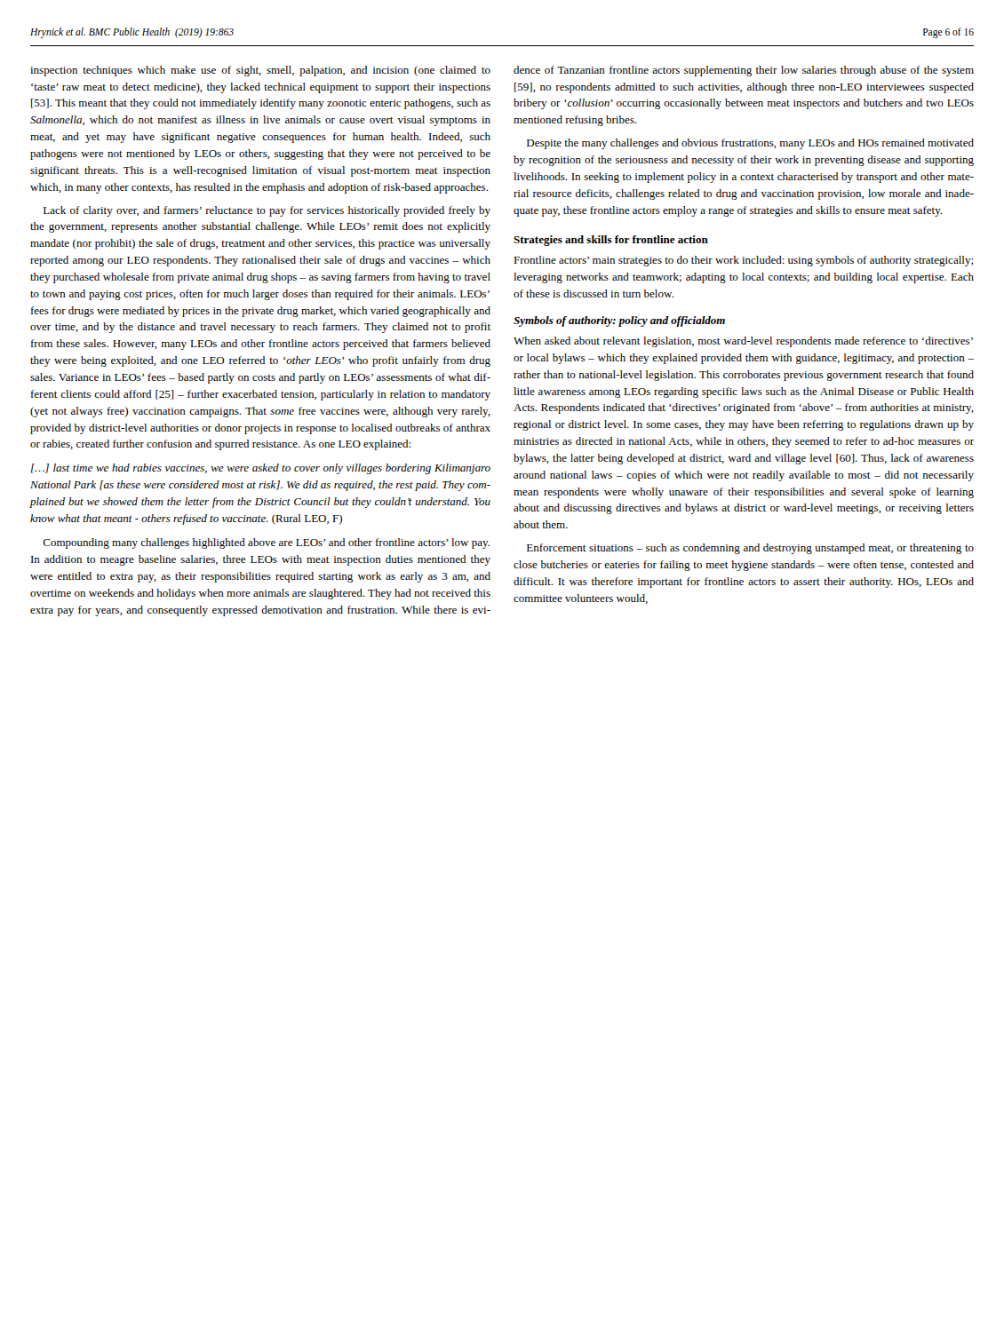Hrynick et al. BMC Public Health (2019) 19:863
Page 6 of 16
inspection techniques which make use of sight, smell, palpation, and incision (one claimed to ‘taste’ raw meat to detect medicine), they lacked technical equipment to support their inspections [53]. This meant that they could not immediately identify many zoonotic enteric pathogens, such as Salmonella, which do not manifest as illness in live animals or cause overt visual symptoms in meat, and yet may have significant negative consequences for human health. Indeed, such pathogens were not mentioned by LEOs or others, suggesting that they were not perceived to be significant threats. This is a well-recognised limitation of visual post-mortem meat inspection which, in many other contexts, has resulted in the emphasis and adoption of risk-based approaches.
Lack of clarity over, and farmers’ reluctance to pay for services historically provided freely by the government, represents another substantial challenge. While LEOs’ remit does not explicitly mandate (nor prohibit) the sale of drugs, treatment and other services, this practice was universally reported among our LEO respondents. They rationalised their sale of drugs and vaccines – which they purchased wholesale from private animal drug shops – as saving farmers from having to travel to town and paying cost prices, often for much larger doses than required for their animals. LEOs’ fees for drugs were mediated by prices in the private drug market, which varied geographically and over time, and by the distance and travel necessary to reach farmers. They claimed not to profit from these sales. However, many LEOs and other frontline actors perceived that farmers believed they were being exploited, and one LEO referred to ‘other LEOs’ who profit unfairly from drug sales. Variance in LEOs’ fees – based partly on costs and partly on LEOs’ assessments of what different clients could afford [25] – further exacerbated tension, particularly in relation to mandatory (yet not always free) vaccination campaigns. That some free vaccines were, although very rarely, provided by district-level authorities or donor projects in response to localised outbreaks of anthrax or rabies, created further confusion and spurred resistance. As one LEO explained:
[…] last time we had rabies vaccines, we were asked to cover only villages bordering Kilimanjaro National Park [as these were considered most at risk]. We did as required, the rest paid. They complained but we showed them the letter from the District Council but they couldn’t understand. You know what that meant - others refused to vaccinate. (Rural LEO, F)
Compounding many challenges highlighted above are LEOs’ and other frontline actors’ low pay. In addition to meagre baseline salaries, three LEOs with meat inspection duties mentioned they were entitled to extra pay, as their responsibilities required starting work as early as 3 am, and overtime on weekends and holidays when more animals are slaughtered. They had not received this extra pay for years, and consequently expressed demotivation and frustration. While there is evidence of Tanzanian frontline actors supplementing their low salaries through abuse of the system [59], no respondents admitted to such activities, although three non-LEO interviewees suspected bribery or ‘collusion’ occurring occasionally between meat inspectors and butchers and two LEOs mentioned refusing bribes.
Despite the many challenges and obvious frustrations, many LEOs and HOs remained motivated by recognition of the seriousness and necessity of their work in preventing disease and supporting livelihoods. In seeking to implement policy in a context characterised by transport and other material resource deficits, challenges related to drug and vaccination provision, low morale and inadequate pay, these frontline actors employ a range of strategies and skills to ensure meat safety.
Strategies and skills for frontline action
Frontline actors’ main strategies to do their work included: using symbols of authority strategically; leveraging networks and teamwork; adapting to local contexts; and building local expertise. Each of these is discussed in turn below.
Symbols of authority: policy and officialdom
When asked about relevant legislation, most ward-level respondents made reference to ‘directives’ or local bylaws – which they explained provided them with guidance, legitimacy, and protection – rather than to national-level legislation. This corroborates previous government research that found little awareness among LEOs regarding specific laws such as the Animal Disease or Public Health Acts. Respondents indicated that ‘directives’ originated from ‘above’ – from authorities at ministry, regional or district level. In some cases, they may have been referring to regulations drawn up by ministries as directed in national Acts, while in others, they seemed to refer to ad-hoc measures or bylaws, the latter being developed at district, ward and village level [60]. Thus, lack of awareness around national laws – copies of which were not readily available to most – did not necessarily mean respondents were wholly unaware of their responsibilities and several spoke of learning about and discussing directives and bylaws at district or ward-level meetings, or receiving letters about them.
Enforcement situations – such as condemning and destroying unstamped meat, or threatening to close butcheries or eateries for failing to meet hygiene standards – were often tense, contested and difficult. It was therefore important for frontline actors to assert their authority. HOs, LEOs and committee volunteers would,